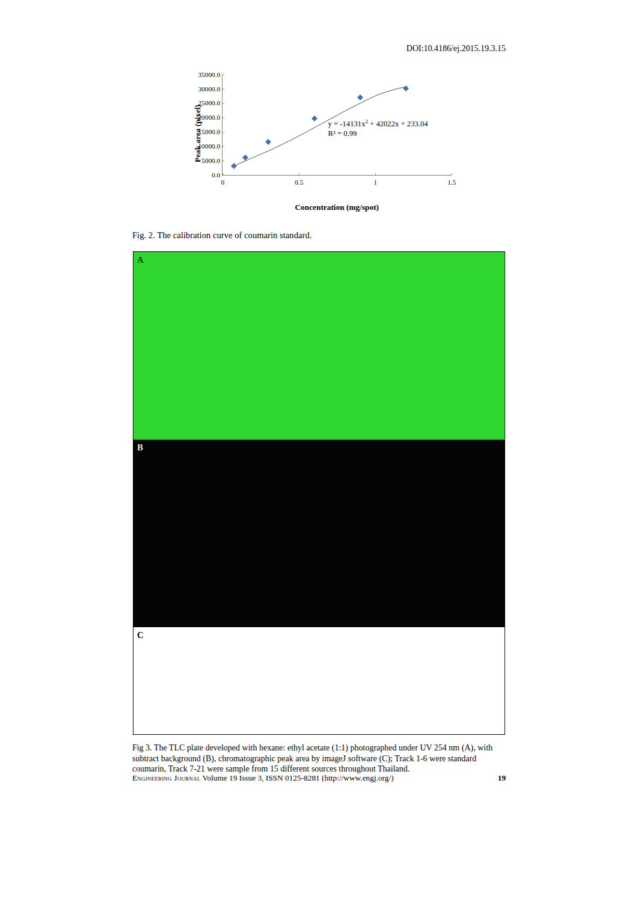DOI:10.4186/ej.2015.19.3.15
Peak area (pixel)
35000.0
30000.0
25000.0
20000.0
15000.0
10000.0
5000.0
0.0
0
0.5
1
1.5
y = -14131x2 + 42022x + 233.04
R² = 0.99
Concentration (mg/spot)
Fig. 2. The calibration curve of coumarin standard.
A
B
C
Fig 3. The TLC plate developed with hexane: ethyl acetate (1:1) photographed under UV 254 nm (A), with subtract background (B), chromatographic peak area by imageJ software (C); Track 1-6 were standard coumarin, Track 7-21 were sample from 15 different sources throughout Thailand.
Engineering Journal Volume 19 Issue 3, ISSN 0125-8281 (http://www.engj.org/)
19